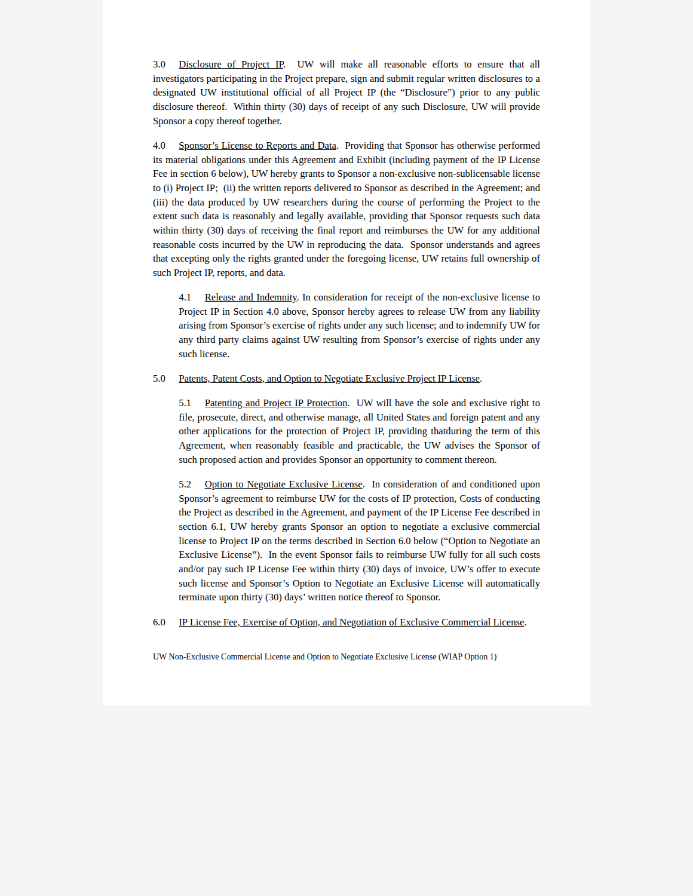3.0 Disclosure of Project IP. UW will make all reasonable efforts to ensure that all investigators participating in the Project prepare, sign and submit regular written disclosures to a designated UW institutional official of all Project IP (the “Disclosure”) prior to any public disclosure thereof. Within thirty (30) days of receipt of any such Disclosure, UW will provide Sponsor a copy thereof together.
4.0 Sponsor’s License to Reports and Data. Providing that Sponsor has otherwise performed its material obligations under this Agreement and Exhibit (including payment of the IP License Fee in section 6 below), UW hereby grants to Sponsor a non-exclusive non-sublicensable license to (i) Project IP; (ii) the written reports delivered to Sponsor as described in the Agreement; and (iii) the data produced by UW researchers during the course of performing the Project to the extent such data is reasonably and legally available, providing that Sponsor requests such data within thirty (30) days of receiving the final report and reimburses the UW for any additional reasonable costs incurred by the UW in reproducing the data. Sponsor understands and agrees that excepting only the rights granted under the foregoing license, UW retains full ownership of such Project IP, reports, and data.
4.1 Release and Indemnity. In consideration for receipt of the non-exclusive license to Project IP in Section 4.0 above, Sponsor hereby agrees to release UW from any liability arising from Sponsor’s exercise of rights under any such license; and to indemnify UW for any third party claims against UW resulting from Sponsor’s exercise of rights under any such license.
5.0 Patents, Patent Costs, and Option to Negotiate Exclusive Project IP License.
5.1 Patenting and Project IP Protection. UW will have the sole and exclusive right to file, prosecute, direct, and otherwise manage, all United States and foreign patent and any other applications for the protection of Project IP, providing thatduring the term of this Agreement, when reasonably feasible and practicable, the UW advises the Sponsor of such proposed action and provides Sponsor an opportunity to comment thereon.
5.2 Option to Negotiate Exclusive License. In consideration of and conditioned upon Sponsor’s agreement to reimburse UW for the costs of IP protection, Costs of conducting the Project as described in the Agreement, and payment of the IP License Fee described in section 6.1, UW hereby grants Sponsor an option to negotiate a exclusive commercial license to Project IP on the terms described in Section 6.0 below (“Option to Negotiate an Exclusive License”). In the event Sponsor fails to reimburse UW fully for all such costs and/or pay such IP License Fee within thirty (30) days of invoice, UW’s offer to execute such license and Sponsor’s Option to Negotiate an Exclusive License will automatically terminate upon thirty (30) days’ written notice thereof to Sponsor.
6.0 IP License Fee, Exercise of Option, and Negotiation of Exclusive Commercial License.
UW Non-Exclusive Commercial License and Option to Negotiate Exclusive License (WIAP Option 1)